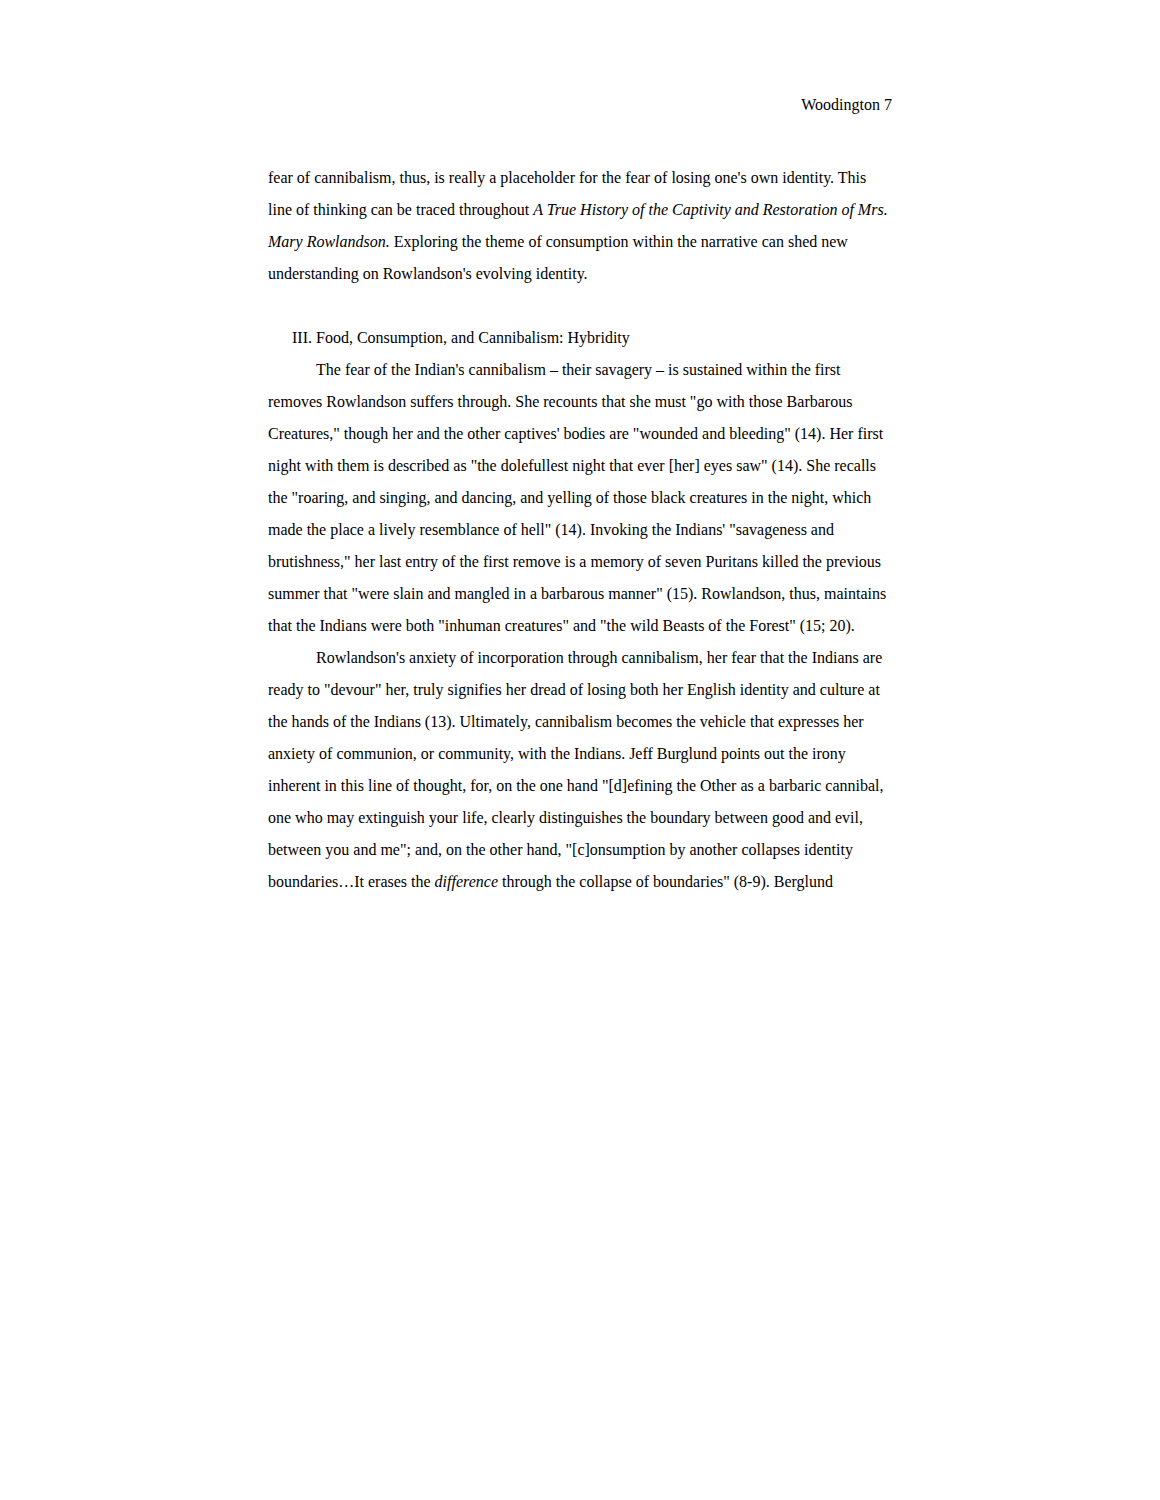Woodington 7
fear of cannibalism, thus, is really a placeholder for the fear of losing one's own identity. This line of thinking can be traced throughout A True History of the Captivity and Restoration of Mrs. Mary Rowlandson. Exploring the theme of consumption within the narrative can shed new understanding on Rowlandson's evolving identity.
III. Food, Consumption, and Cannibalism: Hybridity
The fear of the Indian's cannibalism – their savagery – is sustained within the first removes Rowlandson suffers through. She recounts that she must "go with those Barbarous Creatures," though her and the other captives' bodies are "wounded and bleeding" (14). Her first night with them is described as "the dolefullest night that ever [her] eyes saw" (14). She recalls the "roaring, and singing, and dancing, and yelling of those black creatures in the night, which made the place a lively resemblance of hell" (14). Invoking the Indians' "savageness and brutishness," her last entry of the first remove is a memory of seven Puritans killed the previous summer that "were slain and mangled in a barbarous manner" (15). Rowlandson, thus, maintains that the Indians were both "inhuman creatures" and "the wild Beasts of the Forest" (15; 20).
Rowlandson's anxiety of incorporation through cannibalism, her fear that the Indians are ready to "devour" her, truly signifies her dread of losing both her English identity and culture at the hands of the Indians (13). Ultimately, cannibalism becomes the vehicle that expresses her anxiety of communion, or community, with the Indians. Jeff Burglund points out the irony inherent in this line of thought, for, on the one hand "[d]efining the Other as a barbaric cannibal, one who may extinguish your life, clearly distinguishes the boundary between good and evil, between you and me"; and, on the other hand, "[c]onsumption by another collapses identity boundaries…It erases the difference through the collapse of boundaries" (8-9). Berglund